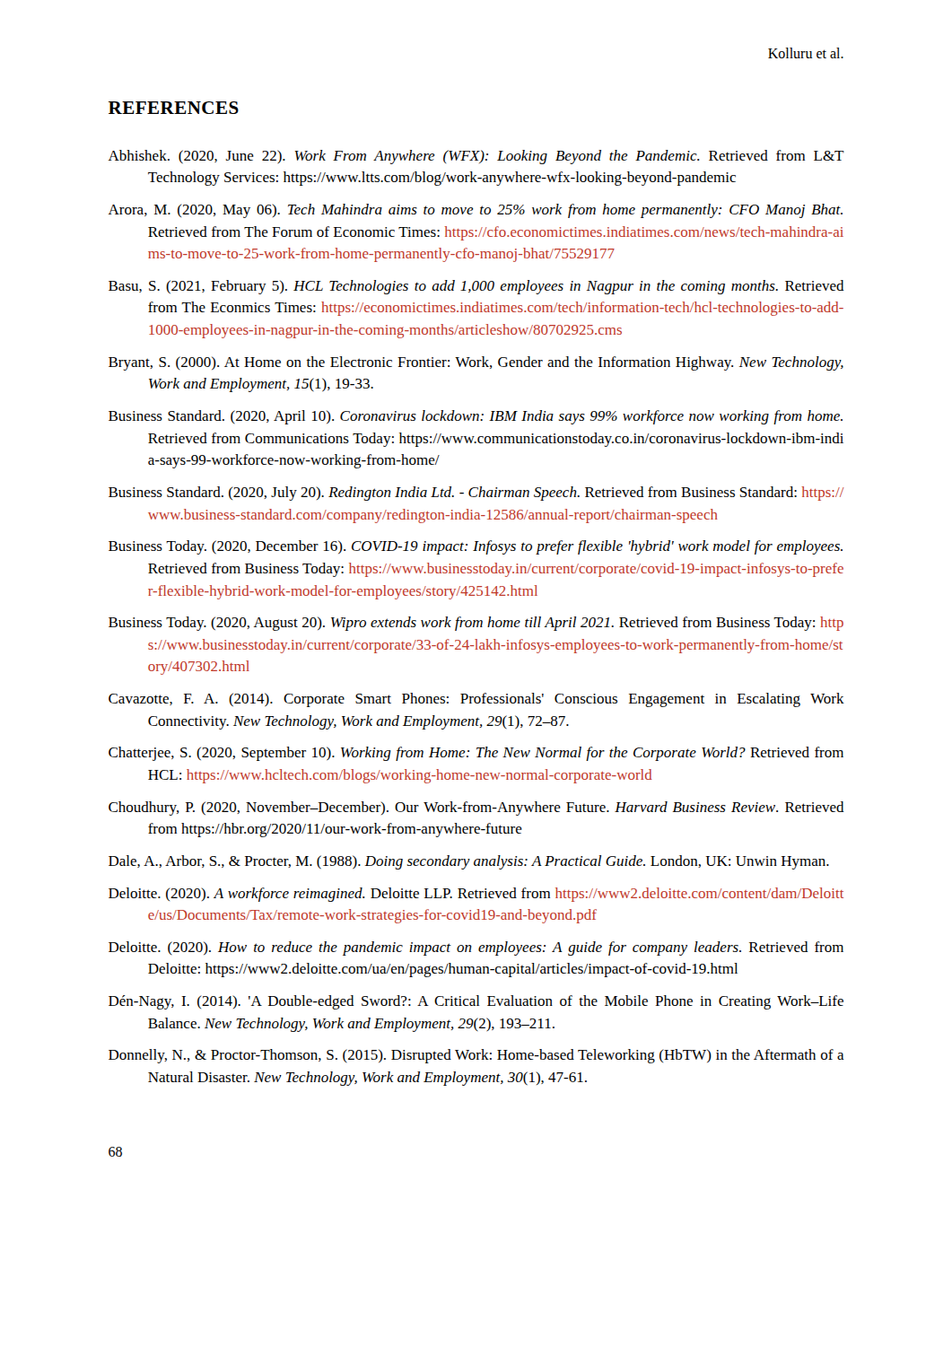Kolluru et al.
REFERENCES
Abhishek. (2020, June 22). Work From Anywhere (WFX): Looking Beyond the Pandemic. Retrieved from L&T Technology Services: https://www.ltts.com/blog/work-anywhere-wfx-looking-beyond-pandemic
Arora, M. (2020, May 06). Tech Mahindra aims to move to 25% work from home permanently: CFO Manoj Bhat. Retrieved from The Forum of Economic Times: https://cfo.economictimes.indiatimes.com/news/tech-mahindra-aims-to-move-to-25-work-from-home-permanently-cfo-manoj-bhat/75529177
Basu, S. (2021, February 5). HCL Technologies to add 1,000 employees in Nagpur in the coming months. Retrieved from The Econmics Times: https://economictimes.indiatimes.com/tech/information-tech/hcl-technologies-to-add-1000-employees-in-nagpur-in-the-coming-months/articleshow/80702925.cms
Bryant, S. (2000). At Home on the Electronic Frontier: Work, Gender and the Information Highway. New Technology, Work and Employment, 15(1), 19-33.
Business Standard. (2020, April 10). Coronavirus lockdown: IBM India says 99% workforce now working from home. Retrieved from Communications Today: https://www.communicationstoday.co.in/coronavirus-lockdown-ibm-india-says-99-workforce-now-working-from-home/
Business Standard. (2020, July 20). Redington India Ltd. - Chairman Speech. Retrieved from Business Standard: https://www.business-standard.com/company/redington-india-12586/annual-report/chairman-speech
Business Today. (2020, December 16). COVID-19 impact: Infosys to prefer flexible 'hybrid' work model for employees. Retrieved from Business Today: https://www.businesstoday.in/current/corporate/covid-19-impact-infosys-to-prefer-flexible-hybrid-work-model-for-employees/story/425142.html
Business Today. (2020, August 20). Wipro extends work from home till April 2021. Retrieved from Business Today: https://www.businesstoday.in/current/corporate/33-of-24-lakh-infosys-employees-to-work-permanently-from-home/story/407302.html
Cavazotte, F. A. (2014). Corporate Smart Phones: Professionals' Conscious Engagement in Escalating Work Connectivity. New Technology, Work and Employment, 29(1), 72–87.
Chatterjee, S. (2020, September 10). Working from Home: The New Normal for the Corporate World? Retrieved from HCL: https://www.hcltech.com/blogs/working-home-new-normal-corporate-world
Choudhury, P. (2020, November–December). Our Work-from-Anywhere Future. Harvard Business Review. Retrieved from https://hbr.org/2020/11/our-work-from-anywhere-future
Dale, A., Arbor, S., & Procter, M. (1988). Doing secondary analysis: A Practical Guide. London, UK: Unwin Hyman.
Deloitte. (2020). A workforce reimagined. Deloitte LLP. Retrieved from https://www2.deloitte.com/content/dam/Deloitte/us/Documents/Tax/remote-work-strategies-for-covid19-and-beyond.pdf
Deloitte. (2020). How to reduce the pandemic impact on employees: A guide for company leaders. Retrieved from Deloitte: https://www2.deloitte.com/ua/en/pages/human-capital/articles/impact-of-covid-19.html
Dén-Nagy, I. (2014). 'A Double-edged Sword?: A Critical Evaluation of the Mobile Phone in Creating Work–Life Balance. New Technology, Work and Employment, 29(2), 193–211.
Donnelly, N., & Proctor-Thomson, S. (2015). Disrupted Work: Home-based Teleworking (HbTW) in the Aftermath of a Natural Disaster. New Technology, Work and Employment, 30(1), 47-61.
68